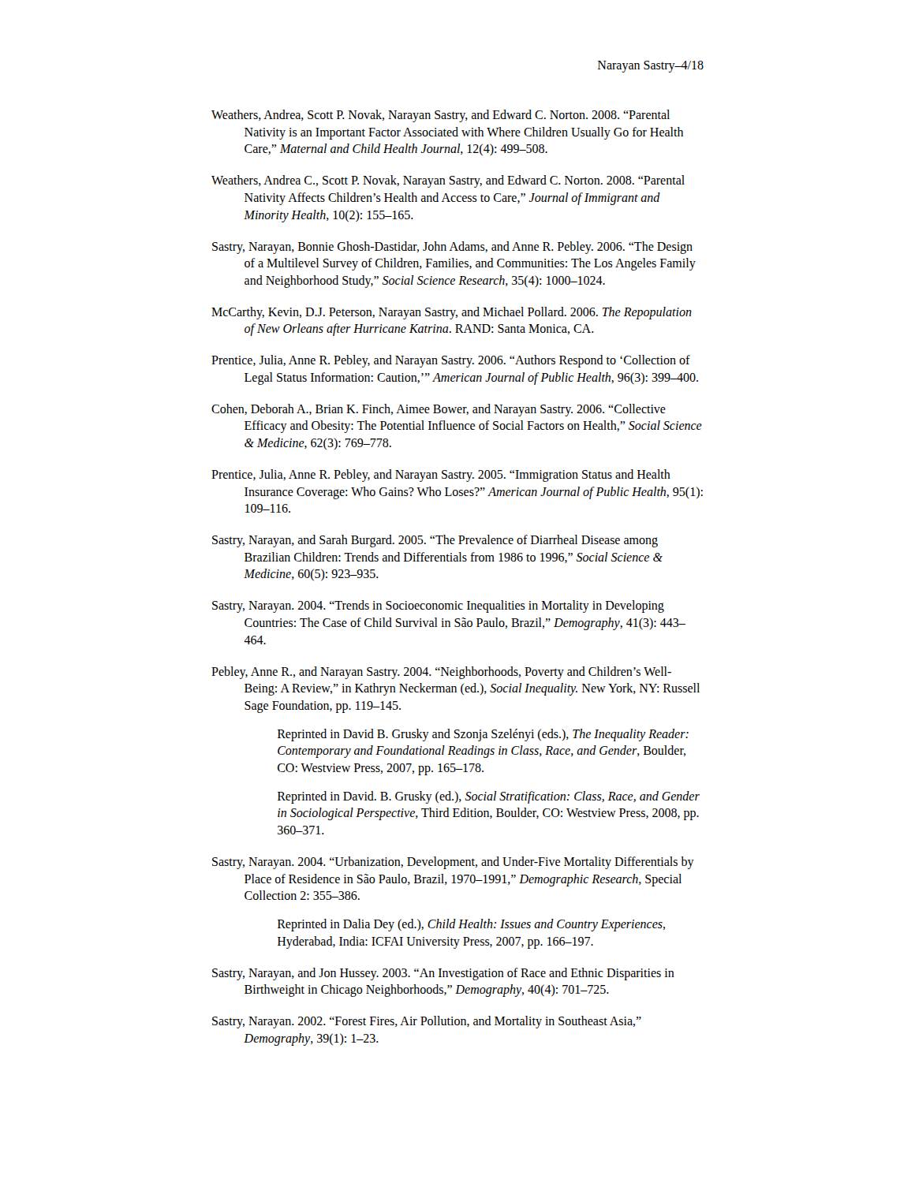Narayan Sastry–4/18
Weathers, Andrea, Scott P. Novak, Narayan Sastry, and Edward C. Norton. 2008. “Parental Nativity is an Important Factor Associated with Where Children Usually Go for Health Care,” Maternal and Child Health Journal, 12(4): 499–508.
Weathers, Andrea C., Scott P. Novak, Narayan Sastry, and Edward C. Norton. 2008. “Parental Nativity Affects Children’s Health and Access to Care,” Journal of Immigrant and Minority Health, 10(2): 155–165.
Sastry, Narayan, Bonnie Ghosh-Dastidar, John Adams, and Anne R. Pebley. 2006. “The Design of a Multilevel Survey of Children, Families, and Communities: The Los Angeles Family and Neighborhood Study,” Social Science Research, 35(4): 1000–1024.
McCarthy, Kevin, D.J. Peterson, Narayan Sastry, and Michael Pollard. 2006. The Repopulation of New Orleans after Hurricane Katrina. RAND: Santa Monica, CA.
Prentice, Julia, Anne R. Pebley, and Narayan Sastry. 2006. “Authors Respond to ‘Collection of Legal Status Information: Caution,’” American Journal of Public Health, 96(3): 399–400.
Cohen, Deborah A., Brian K. Finch, Aimee Bower, and Narayan Sastry. 2006. “Collective Efficacy and Obesity: The Potential Influence of Social Factors on Health,” Social Science & Medicine, 62(3): 769–778.
Prentice, Julia, Anne R. Pebley, and Narayan Sastry. 2005. “Immigration Status and Health Insurance Coverage: Who Gains? Who Loses?” American Journal of Public Health, 95(1): 109–116.
Sastry, Narayan, and Sarah Burgard. 2005. “The Prevalence of Diarrheal Disease among Brazilian Children: Trends and Differentials from 1986 to 1996,” Social Science & Medicine, 60(5): 923–935.
Sastry, Narayan. 2004. “Trends in Socioeconomic Inequalities in Mortality in Developing Countries: The Case of Child Survival in São Paulo, Brazil,” Demography, 41(3): 443–464.
Pebley, Anne R., and Narayan Sastry. 2004. “Neighborhoods, Poverty and Children’s Well-Being: A Review,” in Kathryn Neckerman (ed.), Social Inequality. New York, NY: Russell Sage Foundation, pp. 119–145.
Reprinted in David B. Grusky and Szonja Szelényi (eds.), The Inequality Reader: Contemporary and Foundational Readings in Class, Race, and Gender, Boulder, CO: Westview Press, 2007, pp. 165–178.
Reprinted in David. B. Grusky (ed.), Social Stratification: Class, Race, and Gender in Sociological Perspective, Third Edition, Boulder, CO: Westview Press, 2008, pp. 360–371.
Sastry, Narayan. 2004. “Urbanization, Development, and Under-Five Mortality Differentials by Place of Residence in São Paulo, Brazil, 1970–1991,” Demographic Research, Special Collection 2: 355–386.
Reprinted in Dalia Dey (ed.), Child Health: Issues and Country Experiences, Hyderabad, India: ICFAI University Press, 2007, pp. 166–197.
Sastry, Narayan, and Jon Hussey. 2003. “An Investigation of Race and Ethnic Disparities in Birthweight in Chicago Neighborhoods,” Demography, 40(4): 701–725.
Sastry, Narayan. 2002. “Forest Fires, Air Pollution, and Mortality in Southeast Asia,” Demography, 39(1): 1–23.